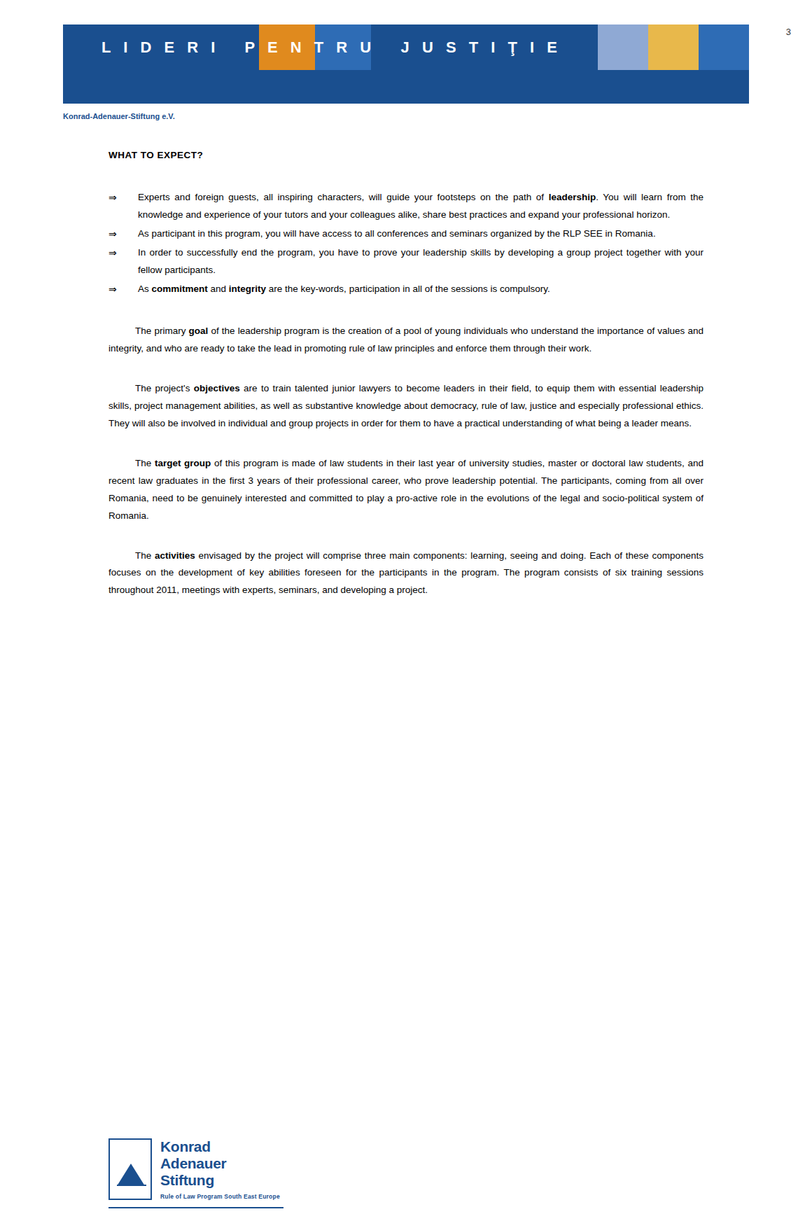3
L I D E R I P E N T R U J U S T I Ţ I E
Konrad-Adenauer-Stiftung e.V.
WHAT TO EXPECT?
Experts and foreign guests, all inspiring characters, will guide your footsteps on the path of leadership. You will learn from the knowledge and experience of your tutors and your colleagues alike, share best practices and expand your professional horizon.
As participant in this program, you will have access to all conferences and seminars organized by the RLP SEE in Romania.
In order to successfully end the program, you have to prove your leadership skills by developing a group project together with your fellow participants.
As commitment and integrity are the key-words, participation in all of the sessions is compulsory.
The primary goal of the leadership program is the creation of a pool of young individuals who understand the importance of values and integrity, and who are ready to take the lead in promoting rule of law principles and enforce them through their work.
The project's objectives are to train talented junior lawyers to become leaders in their field, to equip them with essential leadership skills, project management abilities, as well as substantive knowledge about democracy, rule of law, justice and especially professional ethics. They will also be involved in individual and group projects in order for them to have a practical understanding of what being a leader means.
The target group of this program is made of law students in their last year of university studies, master or doctoral law students, and recent law graduates in the first 3 years of their professional career, who prove leadership potential. The participants, coming from all over Romania, need to be genuinely interested and committed to play a pro-active role in the evolutions of the legal and socio-political system of Romania.
The activities envisaged by the project will comprise three main components: learning, seeing and doing. Each of these components focuses on the development of key abilities foreseen for the participants in the program. The program consists of six training sessions throughout 2011, meetings with experts, seminars, and developing a project.
Konrad
Adenauer
Stiftung
Rule of Law Program South East Europe